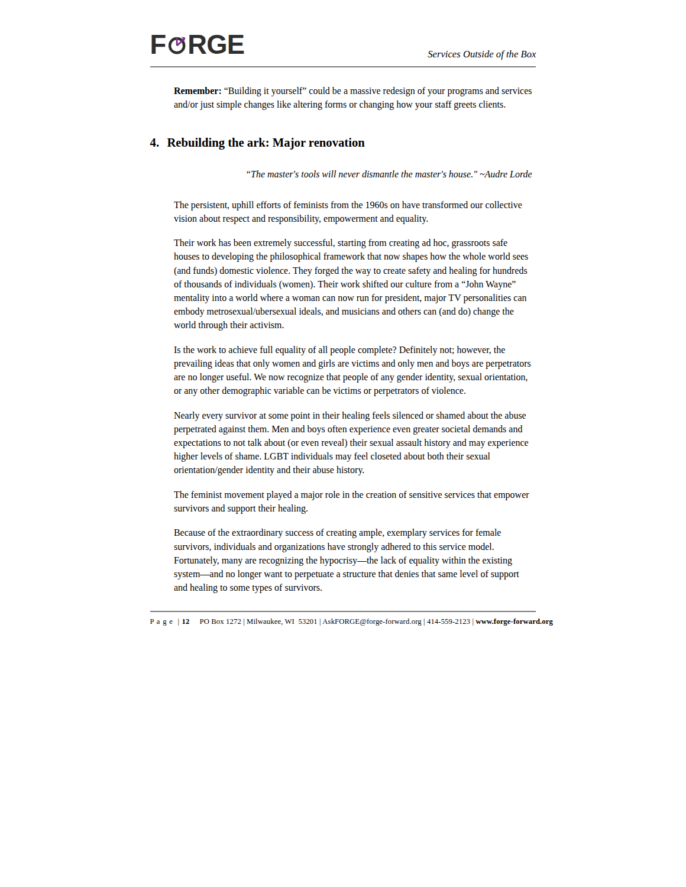F RGE
Services Outside of the Box
Remember: “Building it yourself” could be a massive redesign of your programs and services and/or just simple changes like altering forms or changing how your staff greets clients.
4. Rebuilding the ark: Major renovation
“The master's tools will never dismantle the master's house." ~Audre Lorde
The persistent, uphill efforts of feminists from the 1960s on have transformed our collective vision about respect and responsibility, empowerment and equality.
Their work has been extremely successful, starting from creating ad hoc, grassroots safe houses to developing the philosophical framework that now shapes how the whole world sees (and funds) domestic violence. They forged the way to create safety and healing for hundreds of thousands of individuals (women). Their work shifted our culture from a “John Wayne” mentality into a world where a woman can now run for president, major TV personalities can embody metrosexual/ubersexual ideals, and musicians and others can (and do) change the world through their activism.
Is the work to achieve full equality of all people complete? Definitely not; however, the prevailing ideas that only women and girls are victims and only men and boys are perpetrators are no longer useful. We now recognize that people of any gender identity, sexual orientation, or any other demographic variable can be victims or perpetrators of violence.
Nearly every survivor at some point in their healing feels silenced or shamed about the abuse perpetrated against them. Men and boys often experience even greater societal demands and expectations to not talk about (or even reveal) their sexual assault history and may experience higher levels of shame. LGBT individuals may feel closeted about both their sexual orientation/gender identity and their abuse history.
The feminist movement played a major role in the creation of sensitive services that empower survivors and support their healing.
Because of the extraordinary success of creating ample, exemplary services for female survivors, individuals and organizations have strongly adhered to this service model. Fortunately, many are recognizing the hypocrisy—the lack of equality within the existing system—and no longer want to perpetuate a structure that denies that same level of support and healing to some types of survivors.
P a g e | 12 PO Box 1272 | Milwaukee, WI 53201 | AskFORGE@forge-forward.org | 414-559-2123 | www.forge-forward.org